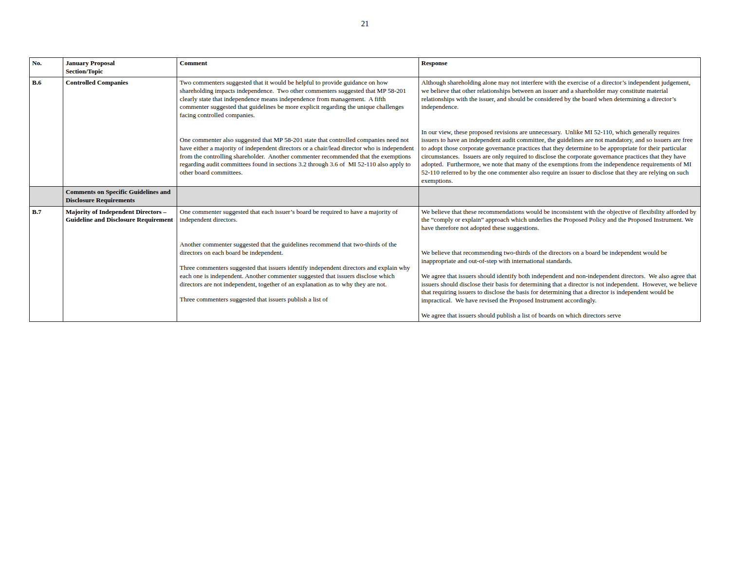21
| No. | January Proposal Section/Topic | Comment | Response |
| --- | --- | --- | --- |
| B.6 | Controlled Companies | Two commenters suggested that it would be helpful to provide guidance on how shareholding impacts independence. Two other commenters suggested that MP 58-201 clearly state that independence means independence from management. A fifth commenter suggested that guidelines be more explicit regarding the unique challenges facing controlled companies. One commenter also suggested that MP 58-201 state that controlled companies need not have either a majority of independent directors or a chair/lead director who is independent from the controlling shareholder. Another commenter recommended that the exemptions regarding audit committees found in sections 3.2 through 3.6 of MI 52-110 also apply to other board committees. | Although shareholding alone may not interfere with the exercise of a director’s independent judgement, we believe that other relationships between an issuer and a shareholder may constitute material relationships with the issuer, and should be considered by the board when determining a director’s independence. In our view, these proposed revisions are unnecessary. Unlike MI 52-110, which generally requires issuers to have an independent audit committee, the guidelines are not mandatory, and so issuers are free to adopt those corporate governance practices that they determine to be appropriate for their particular circumstances. Issuers are only required to disclose the corporate governance practices that they have adopted. Furthermore, we note that many of the exemptions from the independence requirements of MI 52-110 referred to by the one commenter also require an issuer to disclose that they are relying on such exemptions. |
| | Comments on Specific Guidelines and Disclosure Requirements | | |
| B.7 | Majority of Independent Directors – Guideline and Disclosure Requirement | One commenter suggested that each issuer’s board be required to have a majority of independent directors. Another commenter suggested that the guidelines recommend that two-thirds of the directors on each board be independent. Three commenters suggested that issuers identify independent directors and explain why each one is independent. Another commenter suggested that issuers disclose which directors are not independent, together of an explanation as to why they are not. Three commenters suggested that issuers publish a list of | We believe that these recommendations would be inconsistent with the objective of flexibility afforded by the “comply or explain” approach which underlies the Proposed Policy and the Proposed Instrument. We have therefore not adopted these suggestions. We believe that recommending two-thirds of the directors on a board be independent would be inappropriate and out-of-step with international standards. We agree that issuers should identify both independent and non-independent directors. We also agree that issuers should disclose their basis for determining that a director is not independent. However, we believe that requiring issuers to disclose the basis for determining that a director is independent would be impractical. We have revised the Proposed Instrument accordingly. We agree that issuers should publish a list of boards on which directors serve |